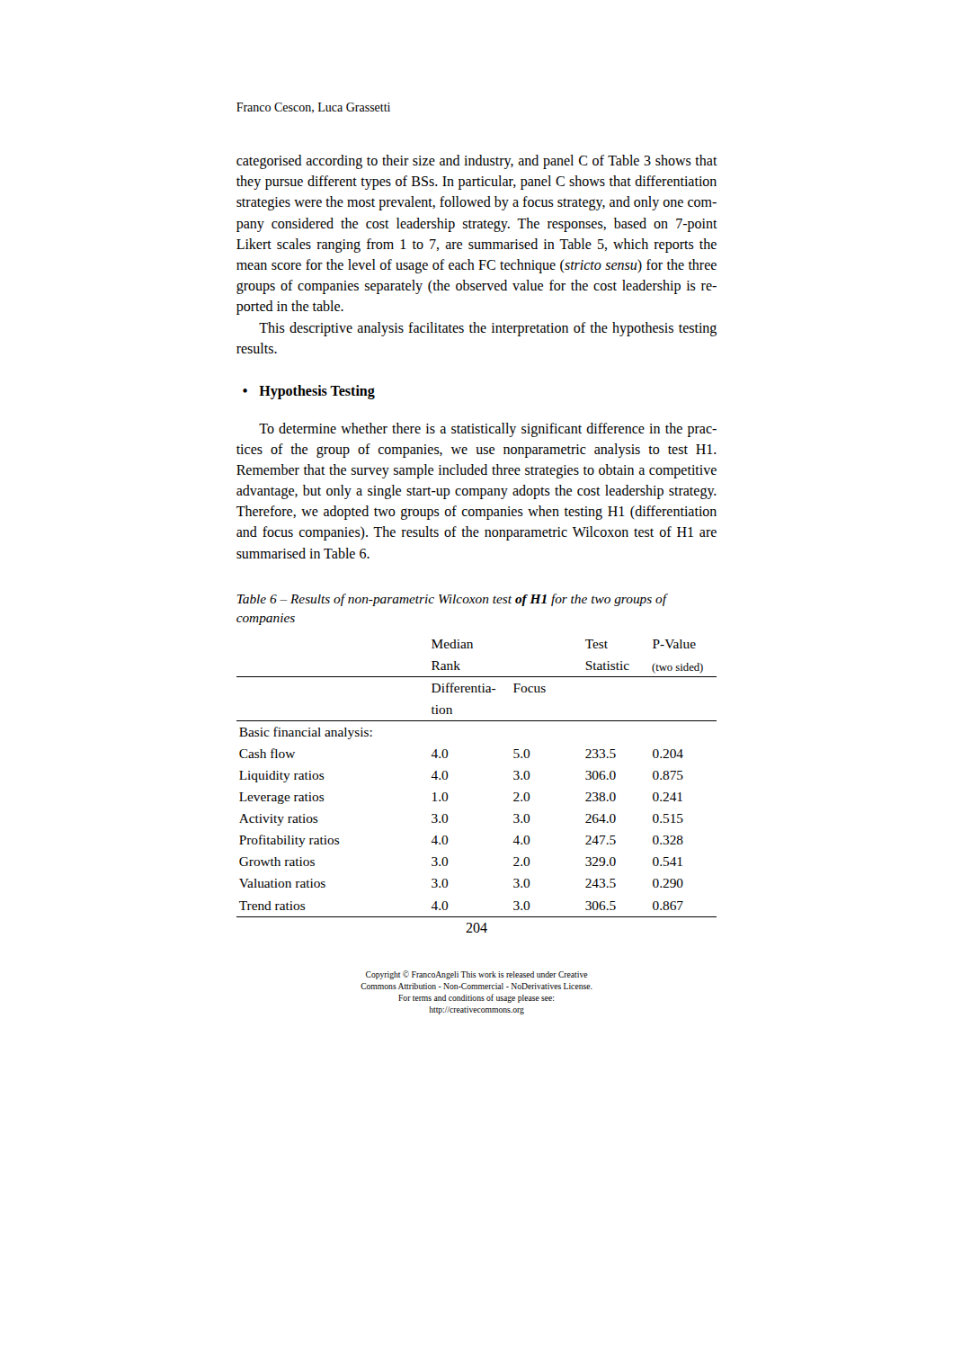Franco Cescon, Luca Grassetti
categorised according to their size and industry, and panel C of Table 3 shows that they pursue different types of BSs. In particular, panel C shows that differentiation strategies were the most prevalent, followed by a focus strategy, and only one company considered the cost leadership strategy. The responses, based on 7-point Likert scales ranging from 1 to 7, are summarised in Table 5, which reports the mean score for the level of usage of each FC technique (stricto sensu) for the three groups of companies separately (the observed value for the cost leadership is reported in the table.
This descriptive analysis facilitates the interpretation of the hypothesis testing results.
Hypothesis Testing
To determine whether there is a statistically significant difference in the practices of the group of companies, we use nonparametric analysis to test H1. Remember that the survey sample included three strategies to obtain a competitive advantage, but only a single start-up company adopts the cost leadership strategy. Therefore, we adopted two groups of companies when testing H1 (differentiation and focus companies). The results of the nonparametric Wilcoxon test of H1 are summarised in Table 6.
Table 6 – Results of non-parametric Wilcoxon test of H1 for the two groups of companies
| | Median | Test | P-Value |
| | Rank | Statistic | (two sided) |
| | Differentia- | Focus | | |
| | tion | | | |
| Basic financial analysis: | | | | |
| Cash flow | 4.0 | 5.0 | 233.5 | 0.204 |
| Liquidity ratios | 4.0 | 3.0 | 306.0 | 0.875 |
| Leverage ratios | 1.0 | 2.0 | 238.0 | 0.241 |
| Activity ratios | 3.0 | 3.0 | 264.0 | 0.515 |
| Profitability ratios | 4.0 | 4.0 | 247.5 | 0.328 |
| Growth ratios | 3.0 | 2.0 | 329.0 | 0.541 |
| Valuation ratios | 3.0 | 3.0 | 243.5 | 0.290 |
| Trend ratios | 4.0 | 3.0 | 306.5 | 0.867 |
204
Copyright © FrancoAngeli This work is released under Creative
Commons Attribution - Non-Commercial - NoDerivatives License.
For terms and conditions of usage please see:
http://creativecommons.org